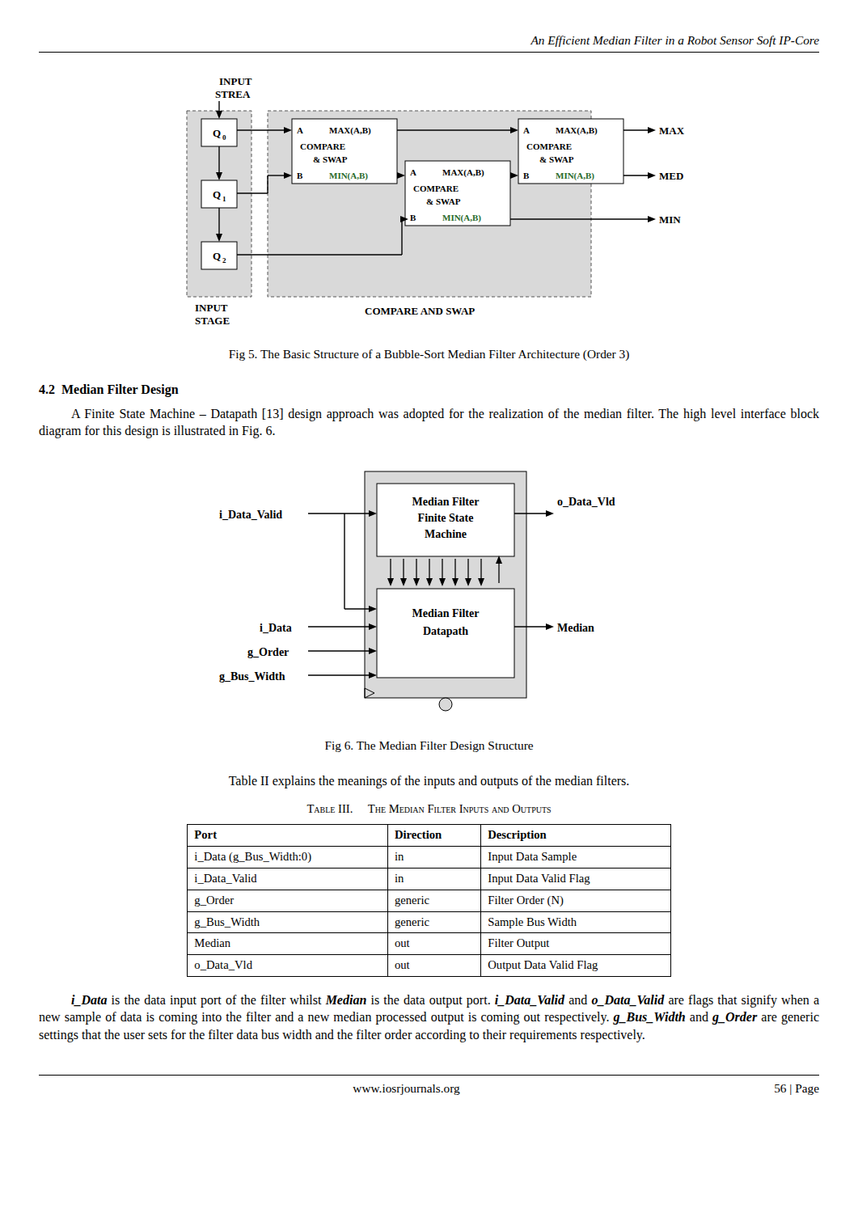An Efficient Median Filter in a Robot Sensor Soft IP-Core
INPUT STREA Q 0 Q 1 Q 2 A MAX(A,B) COMPARE & SWAP B MIN(A,B) A MAX(A,B) COMPARE & SWAP B MIN(A,B) A MAX(A,B) COMPARE & SWAP B MIN(A,B) MAX MED MIN INPUT STAGE COMPARE AND SWAP
Fig 5. The Basic Structure of a Bubble-Sort Median Filter Architecture (Order 3)
4.2 Median Filter Design
A Finite State Machine – Datapath [13] design approach was adopted for the realization of the median filter. The high level interface block diagram for this design is illustrated in Fig. 6.
Median Filter Finite State Machine Median Filter Datapath i_Data_Valid o_Data_Vld i_Data g_Order g_Bus_Width Median
Fig 6. The Median Filter Design Structure
Table II explains the meanings of the inputs and outputs of the median filters.
Table III. The Median Filter Inputs and Outputs
| Port | Direction | Description |
| --- | --- | --- |
| i_Data (g_Bus_Width:0) | in | Input Data Sample |
| i_Data_Valid | in | Input Data Valid Flag |
| g_Order | generic | Filter Order (N) |
| g_Bus_Width | generic | Sample Bus Width |
| Median | out | Filter Output |
| o_Data_Vld | out | Output Data Valid Flag |
i_Data is the data input port of the filter whilst Median is the data output port. i_Data_Valid and o_Data_Valid are flags that signify when a new sample of data is coming into the filter and a new median processed output is coming out respectively. g_Bus_Width and g_Order are generic settings that the user sets for the filter data bus width and the filter order according to their requirements respectively.
www.iosrjournals.org 56 | Page